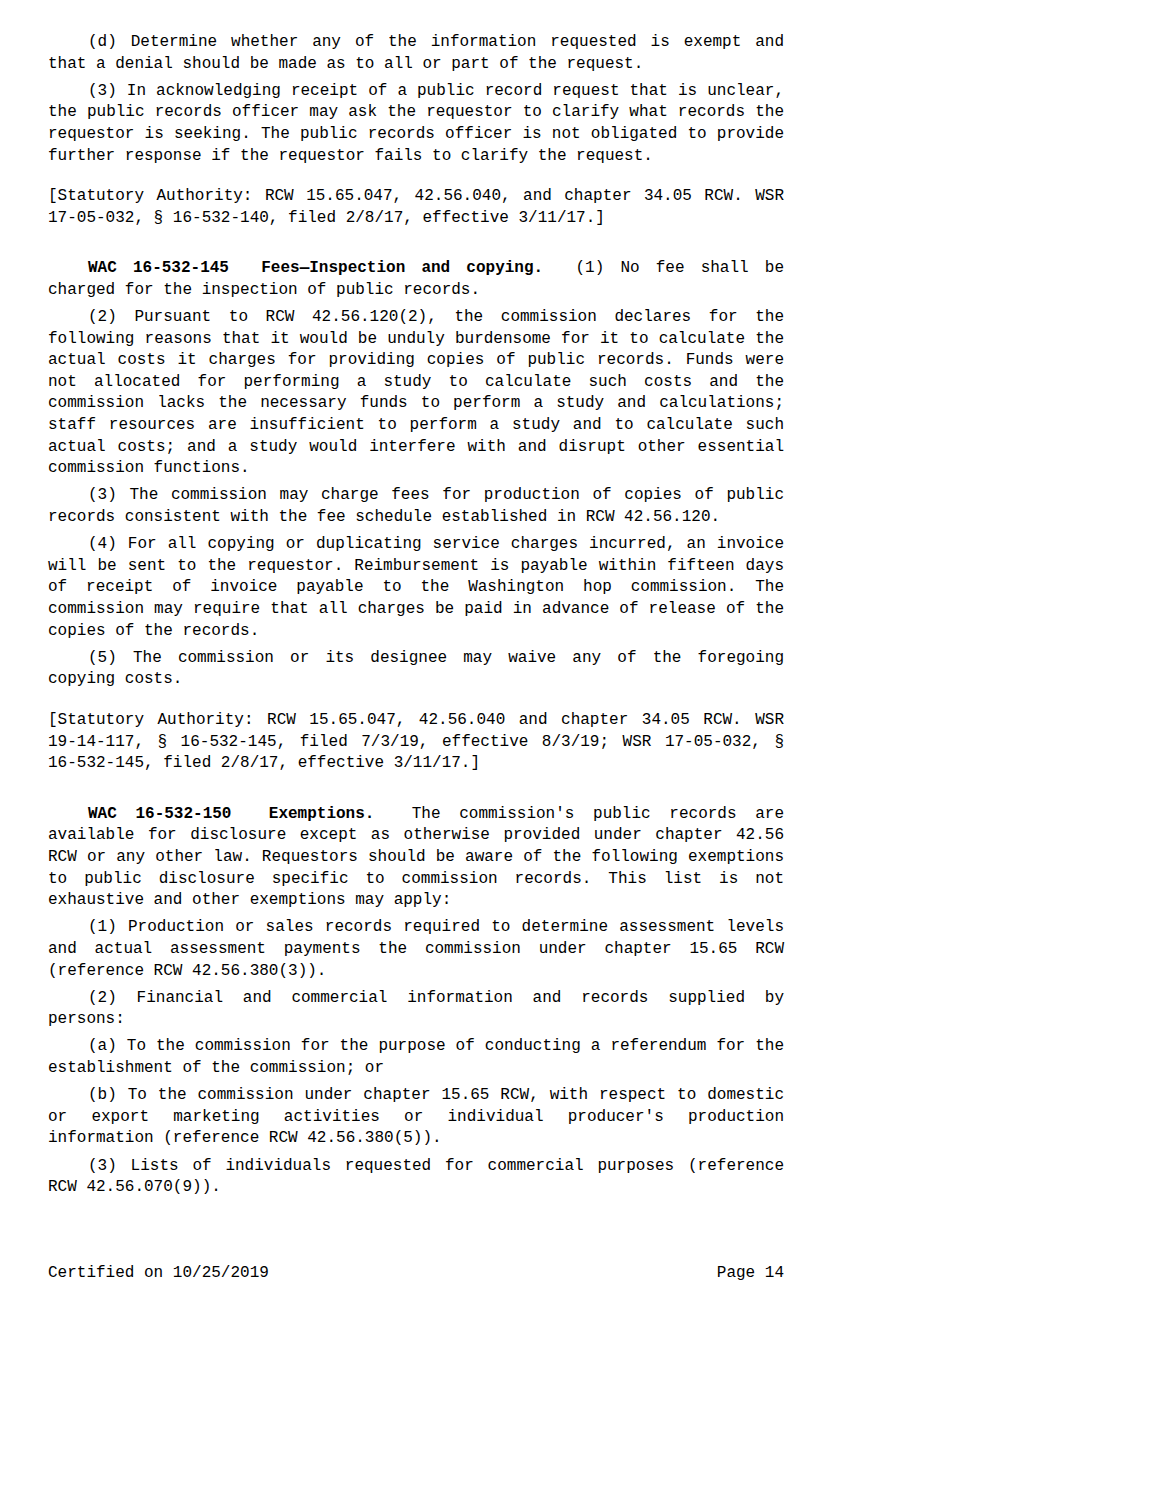(d) Determine whether any of the information requested is exempt and that a denial should be made as to all or part of the request.
(3) In acknowledging receipt of a public record request that is unclear, the public records officer may ask the requestor to clarify what records the requestor is seeking. The public records officer is not obligated to provide further response if the requestor fails to clarify the request.
[Statutory Authority: RCW 15.65.047, 42.56.040, and chapter 34.05 RCW. WSR 17-05-032, § 16-532-140, filed 2/8/17, effective 3/11/17.]
WAC 16-532-145 Fees—Inspection and copying. (1) No fee shall be charged for the inspection of public records.
(2) Pursuant to RCW 42.56.120(2), the commission declares for the following reasons that it would be unduly burdensome for it to calculate the actual costs it charges for providing copies of public records. Funds were not allocated for performing a study to calculate such costs and the commission lacks the necessary funds to perform a study and calculations; staff resources are insufficient to perform a study and to calculate such actual costs; and a study would interfere with and disrupt other essential commission functions.
(3) The commission may charge fees for production of copies of public records consistent with the fee schedule established in RCW 42.56.120.
(4) For all copying or duplicating service charges incurred, an invoice will be sent to the requestor. Reimbursement is payable within fifteen days of receipt of invoice payable to the Washington hop commission. The commission may require that all charges be paid in advance of release of the copies of the records.
(5) The commission or its designee may waive any of the foregoing copying costs.
[Statutory Authority: RCW 15.65.047, 42.56.040 and chapter 34.05 RCW. WSR 19-14-117, § 16-532-145, filed 7/3/19, effective 8/3/19; WSR 17-05-032, § 16-532-145, filed 2/8/17, effective 3/11/17.]
WAC 16-532-150 Exemptions. The commission's public records are available for disclosure except as otherwise provided under chapter 42.56 RCW or any other law. Requestors should be aware of the following exemptions to public disclosure specific to commission records. This list is not exhaustive and other exemptions may apply:
(1) Production or sales records required to determine assessment levels and actual assessment payments the commission under chapter 15.65 RCW (reference RCW 42.56.380(3)).
(2) Financial and commercial information and records supplied by persons:
(a) To the commission for the purpose of conducting a referendum for the establishment of the commission; or
(b) To the commission under chapter 15.65 RCW, with respect to domestic or export marketing activities or individual producer's production information (reference RCW 42.56.380(5)).
(3) Lists of individuals requested for commercial purposes (reference RCW 42.56.070(9)).
Certified on 10/25/2019 Page 14